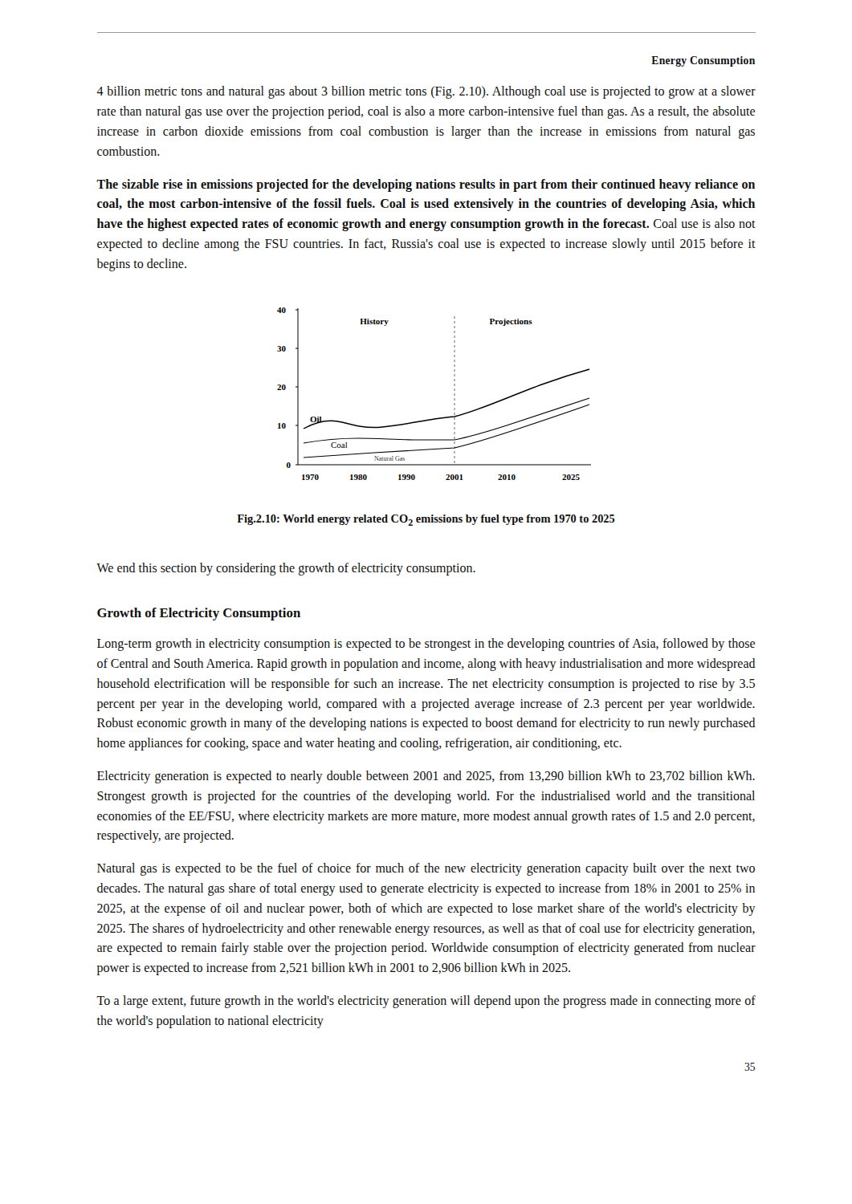Energy Consumption
4 billion metric tons and natural gas about 3 billion metric tons (Fig. 2.10). Although coal use is projected to grow at a slower rate than natural gas use over the projection period, coal is also a more carbon-intensive fuel than gas. As a result, the absolute increase in carbon dioxide emissions from coal combustion is larger than the increase in emissions from natural gas combustion.
The sizable rise in emissions projected for the developing nations results in part from their continued heavy reliance on coal, the most carbon-intensive of the fossil fuels. Coal is used extensively in the countries of developing Asia, which have the highest expected rates of economic growth and energy consumption growth in the forecast. Coal use is also not expected to decline among the FSU countries. In fact, Russia's coal use is expected to increase slowly until 2015 before it begins to decline.
40 30 20 10 0 1970 1980 1990 2001 2010 2025 History Projections Oil Coal Natural Gas
Fig.2.10: World energy related CO2 emissions by fuel type from 1970 to 2025
We end this section by considering the growth of electricity consumption.
Growth of Electricity Consumption
Long-term growth in electricity consumption is expected to be strongest in the developing countries of Asia, followed by those of Central and South America. Rapid growth in population and income, along with heavy industrialisation and more widespread household electrification will be responsible for such an increase. The net electricity consumption is projected to rise by 3.5 percent per year in the developing world, compared with a projected average increase of 2.3 percent per year worldwide. Robust economic growth in many of the developing nations is expected to boost demand for electricity to run newly purchased home appliances for cooking, space and water heating and cooling, refrigeration, air conditioning, etc.
Electricity generation is expected to nearly double between 2001 and 2025, from 13,290 billion kWh to 23,702 billion kWh. Strongest growth is projected for the countries of the developing world. For the industrialised world and the transitional economies of the EE/FSU, where electricity markets are more mature, more modest annual growth rates of 1.5 and 2.0 percent, respectively, are projected.
Natural gas is expected to be the fuel of choice for much of the new electricity generation capacity built over the next two decades. The natural gas share of total energy used to generate electricity is expected to increase from 18% in 2001 to 25% in 2025, at the expense of oil and nuclear power, both of which are expected to lose market share of the world's electricity by 2025. The shares of hydroelectricity and other renewable energy resources, as well as that of coal use for electricity generation, are expected to remain fairly stable over the projection period. Worldwide consumption of electricity generated from nuclear power is expected to increase from 2,521 billion kWh in 2001 to 2,906 billion kWh in 2025.
To a large extent, future growth in the world's electricity generation will depend upon the progress made in connecting more of the world's population to national electricity
35